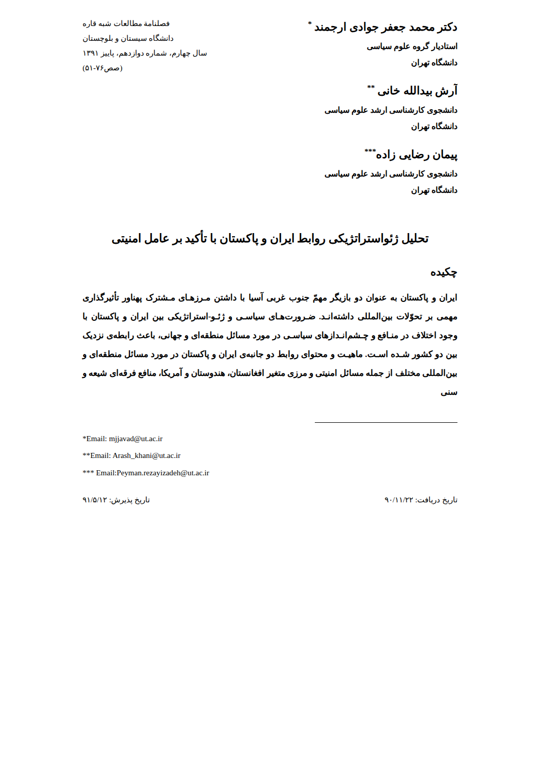فصلنامة مطالعات شبه قاره
دانشگاه سیستان و بلوچستان
سال چهارم، شماره دوازدهم، پاییز ۱۳۹۱
(صص۷۶-۵۱)
دکتر محمد جعفر جوادی ارجمند *
استادیار گروه علوم سیاسی
دانشگاه تهران
آرش بیدالله خانی **
دانشجوی کارشناسی ارشد علوم سیاسی
دانشگاه تهران
پیمان رضایی زاده***
دانشجوی کارشناسی ارشد علوم سیاسی
دانشگاه تهران
تحلیل ژئواستراتژیکی روابط ایران و پاکستان با تأکید بر عامل امنیتی
چکیده
ایران و پاکستان به عنوان دو بازیگر مهمّ جنوب غربی آسیا با داشتن مـرزهـای مـشترک پهناور تأثیرگذاری مهمی بر تحوّلات بین‌المللی داشته‌انـد. ضـرورت‌هـای سیاسـی و ژئـو-استراتژیکی بین ایران و پاکستان با وجود اختلاف در منـافع و چـشم‌انـدازهای سیاسـی در مورد مسائل منطقه‌ای و جهانی، باعث رابطه‌ی نزدیک بین دو کشور شـده اسـت. ماهیـت و محتوای روابط دو جانبه‌ی ایران و پاکستان در مورد مسائل منطقه‌ای و بین‌المللی مختلف از جمله مسائل امنیتی و مرزی متغیر افغانستان، هندوستان و آمریکا، منافع فرقه‌ای شیعه و سنی
*Email: mjjavad@ut.ac.ir
**Email: Arash_khani@ut.ac.ir
*** Email:Peyman.rezayizadeh@ut.ac.ir
تاریخ دریافت: ۹۰/۱۱/۲۲ تاریخ پذیرش: ۹۱/۵/۱۲